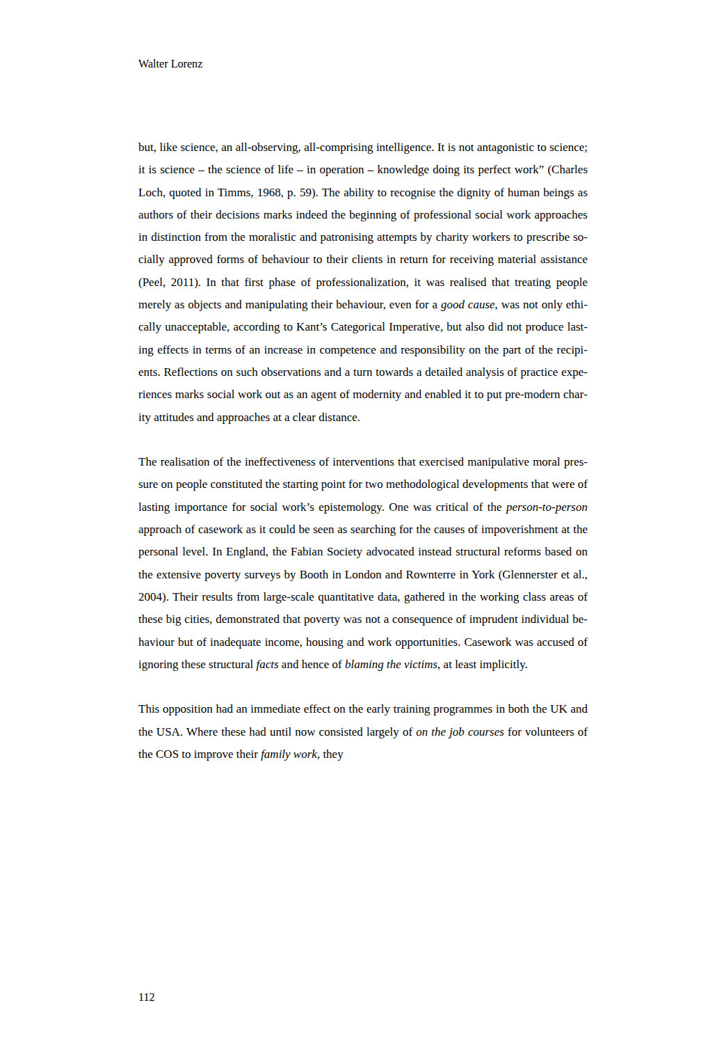Walter Lorenz
but, like science, an all-observing, all-comprising intelligence. It is not antagonistic to science; it is science – the science of life – in operation – knowledge doing its perfect work” (Charles Loch, quoted in Timms, 1968, p. 59). The ability to recognise the dignity of human beings as authors of their decisions marks indeed the beginning of professional social work approaches in distinction from the moralistic and patronising attempts by charity workers to prescribe socially approved forms of behaviour to their clients in return for receiving material assistance (Peel, 2011). In that first phase of professionalization, it was realised that treating people merely as objects and manipulating their behaviour, even for a good cause, was not only ethically unacceptable, according to Kant’s Categorical Imperative, but also did not produce lasting effects in terms of an increase in competence and responsibility on the part of the recipients. Reflections on such observations and a turn towards a detailed analysis of practice experiences marks social work out as an agent of modernity and enabled it to put pre-modern charity attitudes and approaches at a clear distance.
The realisation of the ineffectiveness of interventions that exercised manipulative moral pressure on people constituted the starting point for two methodological developments that were of lasting importance for social work’s epistemology. One was critical of the person-to-person approach of casework as it could be seen as searching for the causes of impoverishment at the personal level. In England, the Fabian Society advocated instead structural reforms based on the extensive poverty surveys by Booth in London and Rownterre in York (Glennerster et al., 2004). Their results from large-scale quantitative data, gathered in the working class areas of these big cities, demonstrated that poverty was not a consequence of imprudent individual behaviour but of inadequate income, housing and work opportunities. Casework was accused of ignoring these structural facts and hence of blaming the victims, at least implicitly.
This opposition had an immediate effect on the early training programmes in both the UK and the USA. Where these had until now consisted largely of on the job courses for volunteers of the COS to improve their family work, they
112